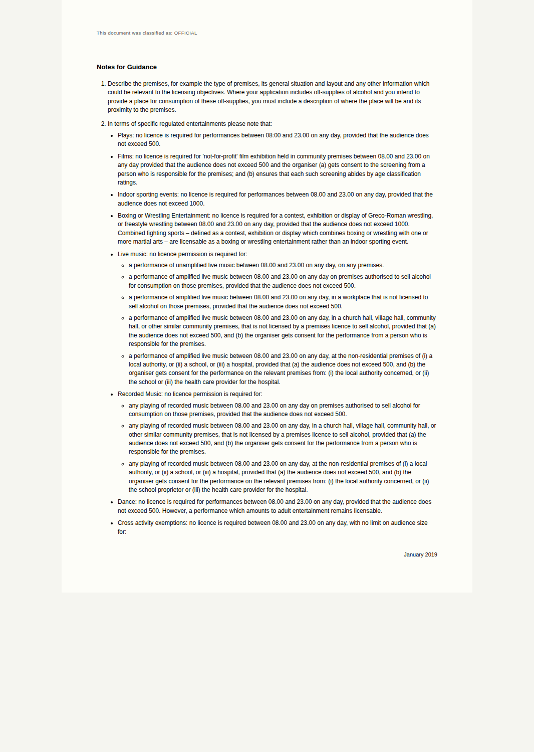This document was classified as: OFFICIAL
Notes for Guidance
Describe the premises, for example the type of premises, its general situation and layout and any other information which could be relevant to the licensing objectives. Where your application includes off-supplies of alcohol and you intend to provide a place for consumption of these off-supplies, you must include a description of where the place will be and its proximity to the premises.
In terms of specific regulated entertainments please note that:
Plays: no licence is required for performances between 08:00 and 23.00 on any day, provided that the audience does not exceed 500.
Films: no licence is required for 'not-for-profit' film exhibition held in community premises between 08.00 and 23.00 on any day provided that the audience does not exceed 500 and the organiser (a) gets consent to the screening from a person who is responsible for the premises; and (b) ensures that each such screening abides by age classification ratings.
Indoor sporting events: no licence is required for performances between 08.00 and 23.00 on any day, provided that the audience does not exceed 1000.
Boxing or Wrestling Entertainment: no licence is required for a contest, exhibition or display of Greco-Roman wrestling, or freestyle wrestling between 08.00 and 23.00 on any day, provided that the audience does not exceed 1000. Combined fighting sports – defined as a contest, exhibition or display which combines boxing or wrestling with one or more martial arts – are licensable as a boxing or wrestling entertainment rather than an indoor sporting event.
Live music: no licence permission is required for:
a performance of unamplified live music between 08.00 and 23.00 on any day, on any premises.
a performance of amplified live music between 08.00 and 23.00 on any day on premises authorised to sell alcohol for consumption on those premises, provided that the audience does not exceed 500.
a performance of amplified live music between 08.00 and 23.00 on any day, in a workplace that is not licensed to sell alcohol on those premises, provided that the audience does not exceed 500.
a performance of amplified live music between 08.00 and 23.00 on any day, in a church hall, village hall, community hall, or other similar community premises, that is not licensed by a premises licence to sell alcohol, provided that (a) the audience does not exceed 500, and (b) the organiser gets consent for the performance from a person who is responsible for the premises.
a performance of amplified live music between 08.00 and 23.00 on any day, at the non-residential premises of (i) a local authority, or (ii) a school, or (iii) a hospital, provided that (a) the audience does not exceed 500, and (b) the organiser gets consent for the performance on the relevant premises from: (i) the local authority concerned, or (ii) the school or (iii) the health care provider for the hospital.
Recorded Music: no licence permission is required for:
any playing of recorded music between 08.00 and 23.00 on any day on premises authorised to sell alcohol for consumption on those premises, provided that the audience does not exceed 500.
any playing of recorded music between 08.00 and 23.00 on any day, in a church hall, village hall, community hall, or other similar community premises, that is not licensed by a premises licence to sell alcohol, provided that (a) the audience does not exceed 500, and (b) the organiser gets consent for the performance from a person who is responsible for the premises.
any playing of recorded music between 08.00 and 23.00 on any day, at the non-residential premises of (i) a local authority, or (ii) a school, or (iii) a hospital, provided that (a) the audience does not exceed 500, and (b) the organiser gets consent for the performance on the relevant premises from: (i) the local authority concerned, or (ii) the school proprietor or (iii) the health care provider for the hospital.
Dance: no licence is required for performances between 08.00 and 23.00 on any day, provided that the audience does not exceed 500. However, a performance which amounts to adult entertainment remains licensable.
Cross activity exemptions: no licence is required between 08.00 and 23.00 on any day, with no limit on audience size for:
January 2019